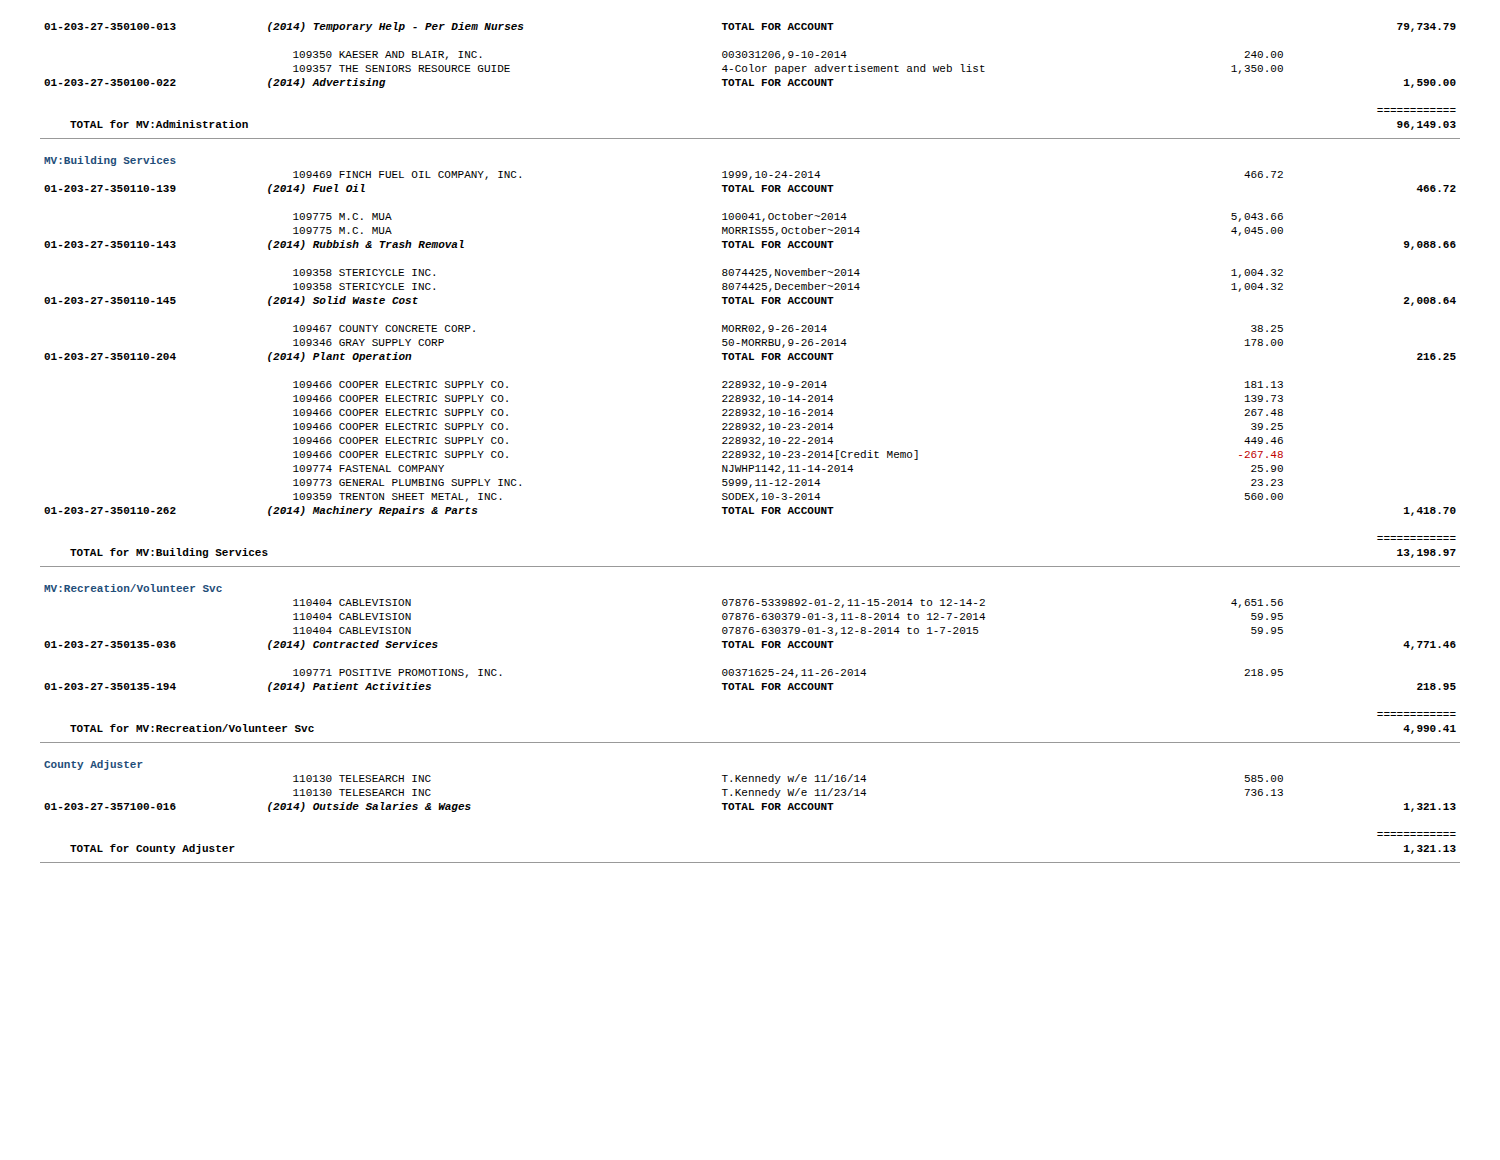| 01-203-27-350100-013 | (2014) Temporary Help - Per Diem Nurses | TOTAL FOR ACCOUNT | | 79,734.79 |
| | 109350 KAESER AND BLAIR, INC. | 003031206,9-10-2014 | 240.00 | |
| | 109357 THE SENIORS RESOURCE GUIDE | 4-Color paper advertisement and web list | 1,350.00 | |
| 01-203-27-350100-022 | (2014) Advertising | TOTAL FOR ACCOUNT | | 1,590.00 |
| | ============ |
| TOTAL for MV:Administration | | 96,149.03 |
| MV:Building Services |
| | 109469 FINCH FUEL OIL COMPANY, INC. | 1999,10-24-2014 | 466.72 | |
| 01-203-27-350110-139 | (2014) Fuel Oil | TOTAL FOR ACCOUNT | | 466.72 |
| | 109775 M.C. MUA | 100041,October~2014 | 5,043.66 | |
| | 109775 M.C. MUA | MORRIS55,October~2014 | 4,045.00 | |
| 01-203-27-350110-143 | (2014) Rubbish & Trash Removal | TOTAL FOR ACCOUNT | | 9,088.66 |
| | 109358 STERICYCLE INC. | 8074425,November~2014 | 1,004.32 | |
| | 109358 STERICYCLE INC. | 8074425,December~2014 | 1,004.32 | |
| 01-203-27-350110-145 | (2014) Solid Waste Cost | TOTAL FOR ACCOUNT | | 2,008.64 |
| | 109467 COUNTY CONCRETE CORP. | MORR02,9-26-2014 | 38.25 | |
| | 109346 GRAY SUPPLY CORP | 50-MORRBU,9-26-2014 | 178.00 | |
| 01-203-27-350110-204 | (2014) Plant Operation | TOTAL FOR ACCOUNT | | 216.25 |
| | 109466 COOPER ELECTRIC SUPPLY CO. | 228932,10-9-2014 | 181.13 | |
| | 109466 COOPER ELECTRIC SUPPLY CO. | 228932,10-14-2014 | 139.73 | |
| | 109466 COOPER ELECTRIC SUPPLY CO. | 228932,10-16-2014 | 267.48 | |
| | 109466 COOPER ELECTRIC SUPPLY CO. | 228932,10-23-2014 | 39.25 | |
| | 109466 COOPER ELECTRIC SUPPLY CO. | 228932,10-22-2014 | 449.46 | |
| | 109466 COOPER ELECTRIC SUPPLY CO. | 228932,10-23-2014[Credit Memo] | -267.48 | |
| | 109774 FASTENAL COMPANY | NJWHP1142,11-14-2014 | 25.90 | |
| | 109773 GENERAL PLUMBING SUPPLY INC. | 5999,11-12-2014 | 23.23 | |
| | 109359 TRENTON SHEET METAL, INC. | SODEX,10-3-2014 | 560.00 | |
| 01-203-27-350110-262 | (2014) Machinery Repairs & Parts | TOTAL FOR ACCOUNT | | 1,418.70 |
| | ============ |
| TOTAL for MV:Building Services | | 13,198.97 |
| MV:Recreation/Volunteer Svc |
| | 110404 CABLEVISION | 07876-5339892-01-2,11-15-2014 to 12-14-2 | 4,651.56 | |
| | 110404 CABLEVISION | 07876-630379-01-3,11-8-2014 to 12-7-2014 | 59.95 | |
| | 110404 CABLEVISION | 07876-630379-01-3,12-8-2014 to 1-7-2015 | 59.95 | |
| 01-203-27-350135-036 | (2014) Contracted Services | TOTAL FOR ACCOUNT | | 4,771.46 |
| | 109771 POSITIVE PROMOTIONS, INC. | 00371625-24,11-26-2014 | 218.95 | |
| 01-203-27-350135-194 | (2014) Patient Activities | TOTAL FOR ACCOUNT | | 218.95 |
| | ============ |
| TOTAL for MV:Recreation/Volunteer Svc | | 4,990.41 |
| County Adjuster |
| | 110130 TELESEARCH INC | T.Kennedy w/e 11/16/14 | 585.00 | |
| | 110130 TELESEARCH INC | T.Kennedy W/e 11/23/14 | 736.13 | |
| 01-203-27-357100-016 | (2014) Outside Salaries & Wages | TOTAL FOR ACCOUNT | | 1,321.13 |
| | ============ |
| TOTAL for County Adjuster | | 1,321.13 |